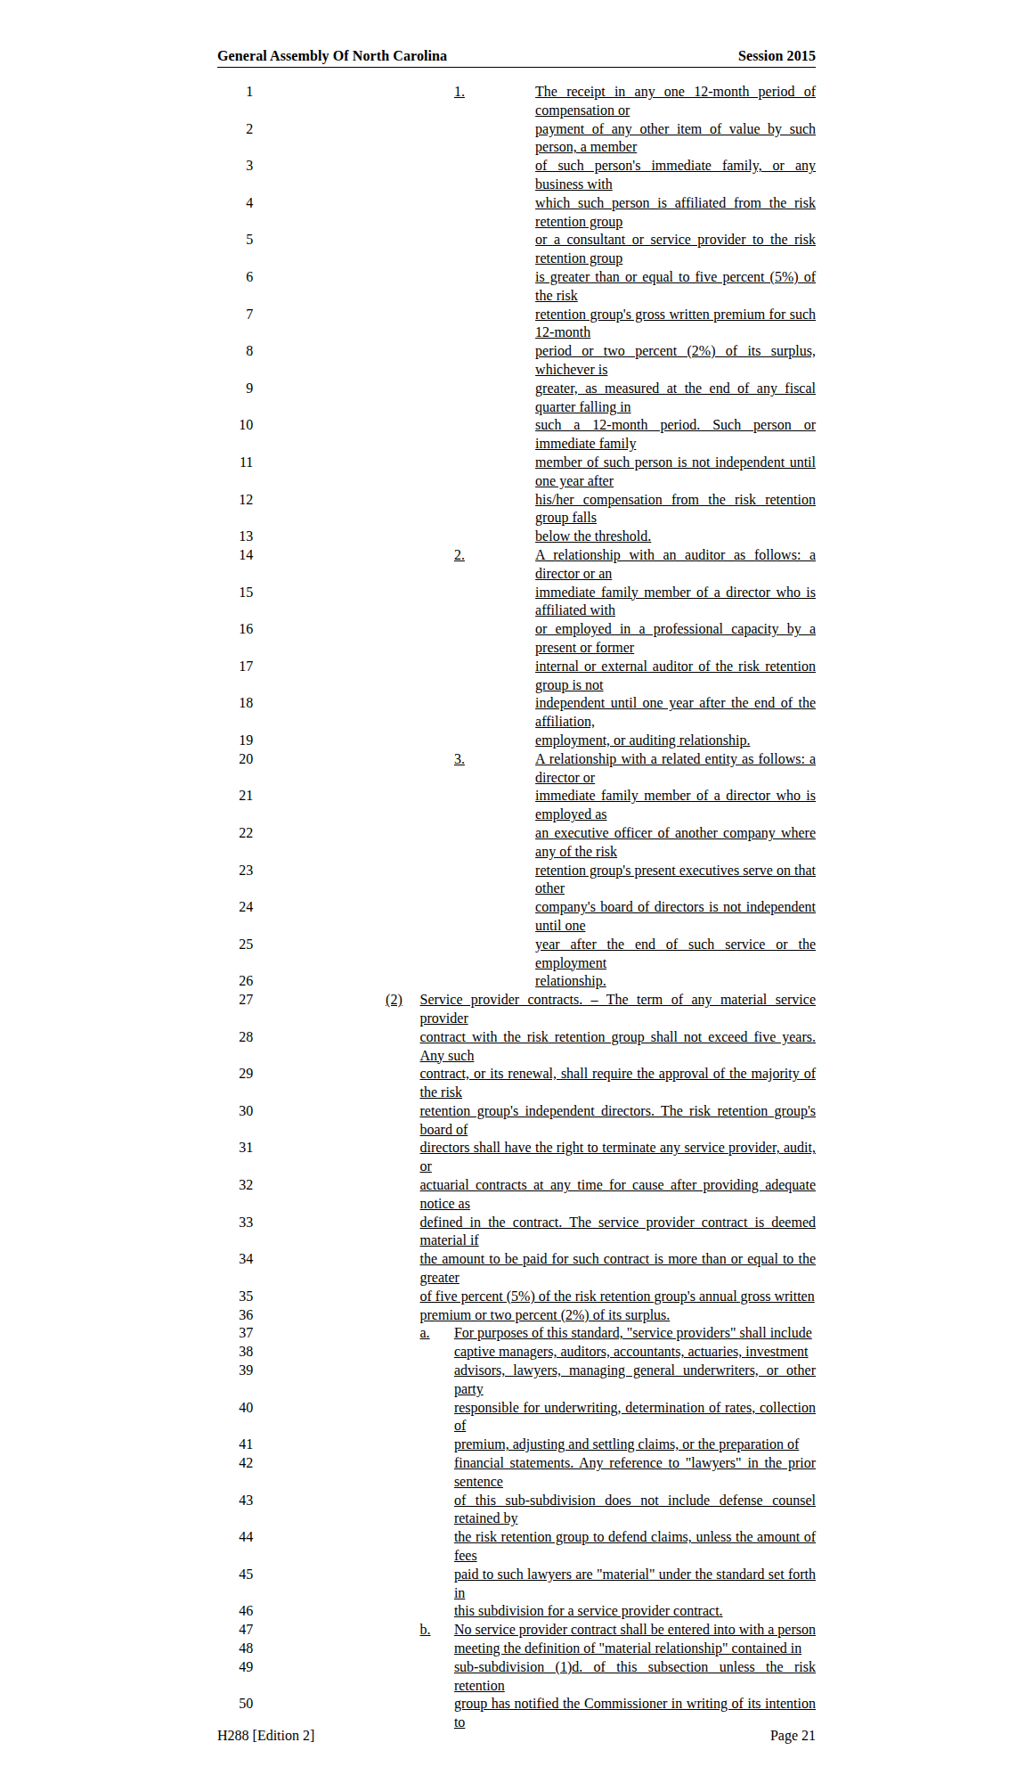General Assembly Of North Carolina
Session 2015
| 1 | 1. The receipt in any one 12-month period of compensation or |
| 2 | payment of any other item of value by such person, a member |
| 3 | of such person's immediate family, or any business with |
| 4 | which such person is affiliated from the risk retention group |
| 5 | or a consultant or service provider to the risk retention group |
| 6 | is greater than or equal to five percent (5%) of the risk |
| 7 | retention group's gross written premium for such 12-month |
| 8 | period or two percent (2%) of its surplus, whichever is |
| 9 | greater, as measured at the end of any fiscal quarter falling in |
| 10 | such a 12-month period. Such person or immediate family |
| 11 | member of such person is not independent until one year after |
| 12 | his/her compensation from the risk retention group falls |
| 13 | below the threshold. |
| 14 | 2. A relationship with an auditor as follows: a director or an |
| 15 | immediate family member of a director who is affiliated with |
| 16 | or employed in a professional capacity by a present or former |
| 17 | internal or external auditor of the risk retention group is not |
| 18 | independent until one year after the end of the affiliation, |
| 19 | employment, or auditing relationship. |
| 20 | 3. A relationship with a related entity as follows: a director or |
| 21 | immediate family member of a director who is employed as |
| 22 | an executive officer of another company where any of the risk |
| 23 | retention group's present executives serve on that other |
| 24 | company's board of directors is not independent until one |
| 25 | year after the end of such service or the employment |
| 26 | relationship. |
| 27 | (2) Service provider contracts. – The term of any material service provider |
| 28 | contract with the risk retention group shall not exceed five years. Any such |
| 29 | contract, or its renewal, shall require the approval of the majority of the risk |
| 30 | retention group's independent directors. The risk retention group's board of |
| 31 | directors shall have the right to terminate any service provider, audit, or |
| 32 | actuarial contracts at any time for cause after providing adequate notice as |
| 33 | defined in the contract. The service provider contract is deemed material if |
| 34 | the amount to be paid for such contract is more than or equal to the greater |
| 35 | of five percent (5%) of the risk retention group's annual gross written |
| 36 | premium or two percent (2%) of its surplus. |
| 37 | a. For purposes of this standard, "service providers" shall include |
| 38 | captive managers, auditors, accountants, actuaries, investment |
| 39 | advisors, lawyers, managing general underwriters, or other party |
| 40 | responsible for underwriting, determination of rates, collection of |
| 41 | premium, adjusting and settling claims, or the preparation of |
| 42 | financial statements. Any reference to "lawyers" in the prior sentence |
| 43 | of this sub-subdivision does not include defense counsel retained by |
| 44 | the risk retention group to defend claims, unless the amount of fees |
| 45 | paid to such lawyers are "material" under the standard set forth in |
| 46 | this subdivision for a service provider contract. |
| 47 | b. No service provider contract shall be entered into with a person |
| 48 | meeting the definition of "material relationship" contained in |
| 49 | sub-subdivision (1)d. of this subsection unless the risk retention |
| 50 | group has notified the Commissioner in writing of its intention to |
H288 [Edition 2]
Page 21